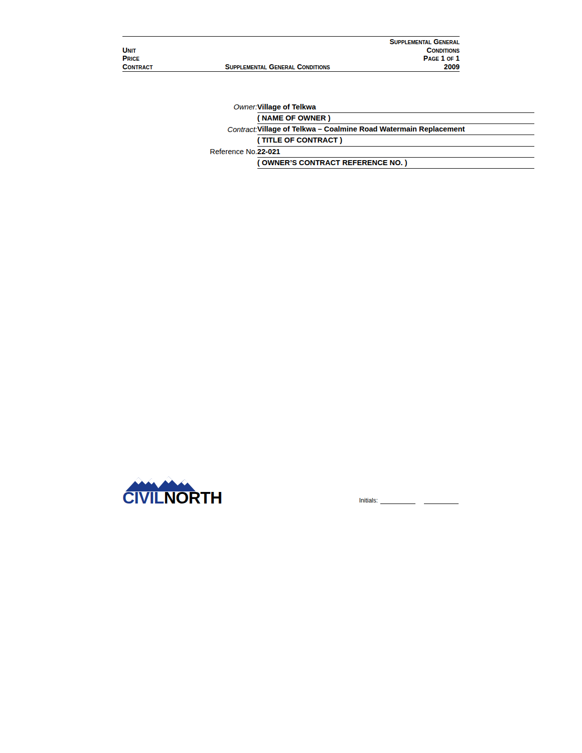| | | Supplemental General |
| Unit | | Conditions |
| Price | | Page 1 of 1 |
| Contract | Supplemental General Conditions | 2009 |
| Owner: | Village of Telkwa |
| | ( NAME OF OWNER ) |
| Contract: | Village of Telkwa – Coalmine Road Watermain Replacement |
| | ( TITLE OF CONTRACT ) |
| Reference No. | 22-021 |
| | ( OWNER’S CONTRACT REFERENCE NO. ) |
CIVIL NORTH
Initials: